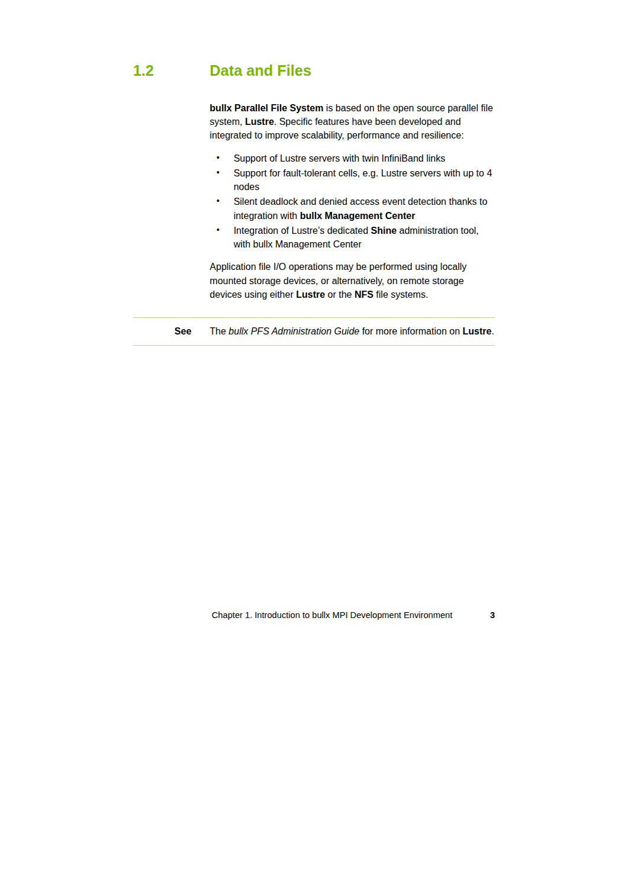1.2 Data and Files
bullx Parallel File System is based on the open source parallel file system, Lustre. Specific features have been developed and integrated to improve scalability, performance and resilience:
Support of Lustre servers with twin InfiniBand links
Support for fault-tolerant cells, e.g. Lustre servers with up to 4 nodes
Silent deadlock and denied access event detection thanks to integration with bullx Management Center
Integration of Lustre’s dedicated Shine administration tool, with bullx Management Center
Application file I/O operations may be performed using locally mounted storage devices, or alternatively, on remote storage devices using either Lustre or the NFS file systems.
See The bullx PFS Administration Guide for more information on Lustre.
Chapter 1. Introduction to bullx MPI Development Environment 3